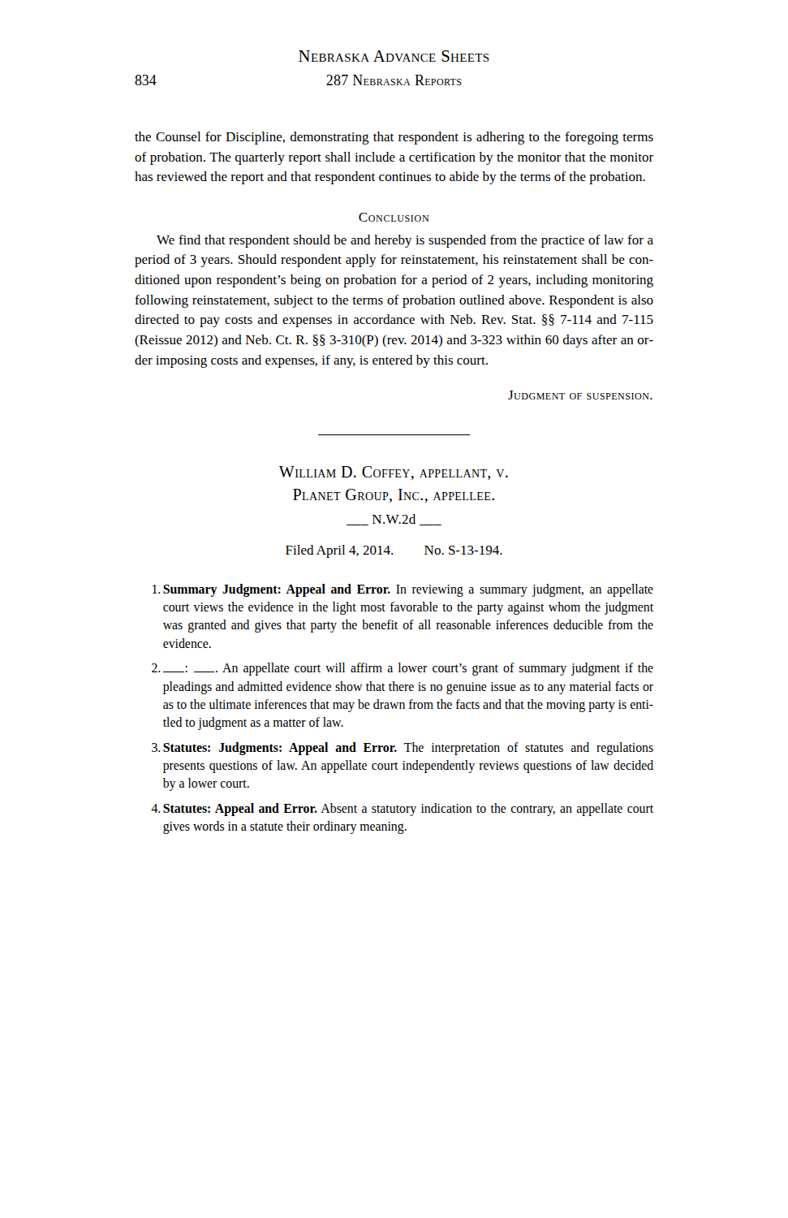Nebraska Advance Sheets
834
287 Nebraska Reports
the Counsel for Discipline, demonstrating that respondent is adhering to the foregoing terms of probation. The quarterly report shall include a certification by the monitor that the monitor has reviewed the report and that respondent continues to abide by the terms of the probation.
Conclusion
We find that respondent should be and hereby is suspended from the practice of law for a period of 3 years. Should respondent apply for reinstatement, his reinstatement shall be conditioned upon respondent’s being on probation for a period of 2 years, including monitoring following reinstatement, subject to the terms of probation outlined above. Respondent is also directed to pay costs and expenses in accordance with Neb. Rev. Stat. §§ 7-114 and 7-115 (Reissue 2012) and Neb. Ct. R. §§ 3-310(P) (rev. 2014) and 3-323 within 60 days after an order imposing costs and expenses, if any, is entered by this court.
Judgment of suspension.
William D. Coffey, appellant, v.
Planet Group, Inc., appellee.
___ N.W.2d ___
Filed April 4, 2014. No. S-13-194.
Summary Judgment: Appeal and Error. In reviewing a summary judgment, an appellate court views the evidence in the light most favorable to the party against whom the judgment was granted and gives that party the benefit of all reasonable inferences deducible from the evidence.
: . An appellate court will affirm a lower court’s grant of summary judgment if the pleadings and admitted evidence show that there is no genuine issue as to any material facts or as to the ultimate inferences that may be drawn from the facts and that the moving party is entitled to judgment as a matter of law.
Statutes: Judgments: Appeal and Error. The interpretation of statutes and regulations presents questions of law. An appellate court independently reviews questions of law decided by a lower court.
Statutes: Appeal and Error. Absent a statutory indication to the contrary, an appellate court gives words in a statute their ordinary meaning.